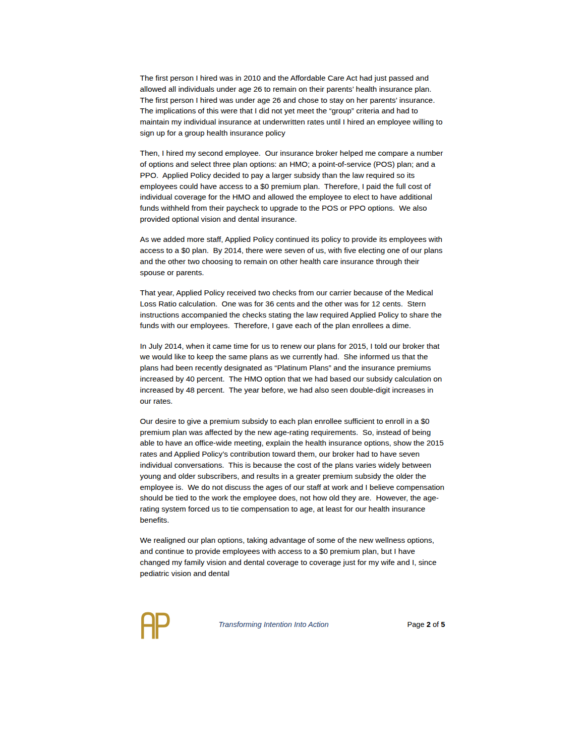The first person I hired was in 2010 and the Affordable Care Act had just passed and allowed all individuals under age 26 to remain on their parents’ health insurance plan. The first person I hired was under age 26 and chose to stay on her parents’ insurance. The implications of this were that I did not yet meet the “group” criteria and had to maintain my individual insurance at underwritten rates until I hired an employee willing to sign up for a group health insurance policy
Then, I hired my second employee. Our insurance broker helped me compare a number of options and select three plan options: an HMO; a point-of-service (POS) plan; and a PPO. Applied Policy decided to pay a larger subsidy than the law required so its employees could have access to a $0 premium plan. Therefore, I paid the full cost of individual coverage for the HMO and allowed the employee to elect to have additional funds withheld from their paycheck to upgrade to the POS or PPO options. We also provided optional vision and dental insurance.
As we added more staff, Applied Policy continued its policy to provide its employees with access to a $0 plan. By 2014, there were seven of us, with five electing one of our plans and the other two choosing to remain on other health care insurance through their spouse or parents.
That year, Applied Policy received two checks from our carrier because of the Medical Loss Ratio calculation. One was for 36 cents and the other was for 12 cents. Stern instructions accompanied the checks stating the law required Applied Policy to share the funds with our employees. Therefore, I gave each of the plan enrollees a dime.
In July 2014, when it came time for us to renew our plans for 2015, I told our broker that we would like to keep the same plans as we currently had. She informed us that the plans had been recently designated as “Platinum Plans” and the insurance premiums increased by 40 percent. The HMO option that we had based our subsidy calculation on increased by 48 percent. The year before, we had also seen double-digit increases in our rates.
Our desire to give a premium subsidy to each plan enrollee sufficient to enroll in a $0 premium plan was affected by the new age-rating requirements. So, instead of being able to have an office-wide meeting, explain the health insurance options, show the 2015 rates and Applied Policy’s contribution toward them, our broker had to have seven individual conversations. This is because the cost of the plans varies widely between young and older subscribers, and results in a greater premium subsidy the older the employee is. We do not discuss the ages of our staff at work and I believe compensation should be tied to the work the employee does, not how old they are. However, the age-rating system forced us to tie compensation to age, at least for our health insurance benefits.
We realigned our plan options, taking advantage of some of the new wellness options, and continue to provide employees with access to a $0 premium plan, but I have changed my family vision and dental coverage to coverage just for my wife and I, since pediatric vision and dental
Transforming Intention Into Action
Page 2 of 5